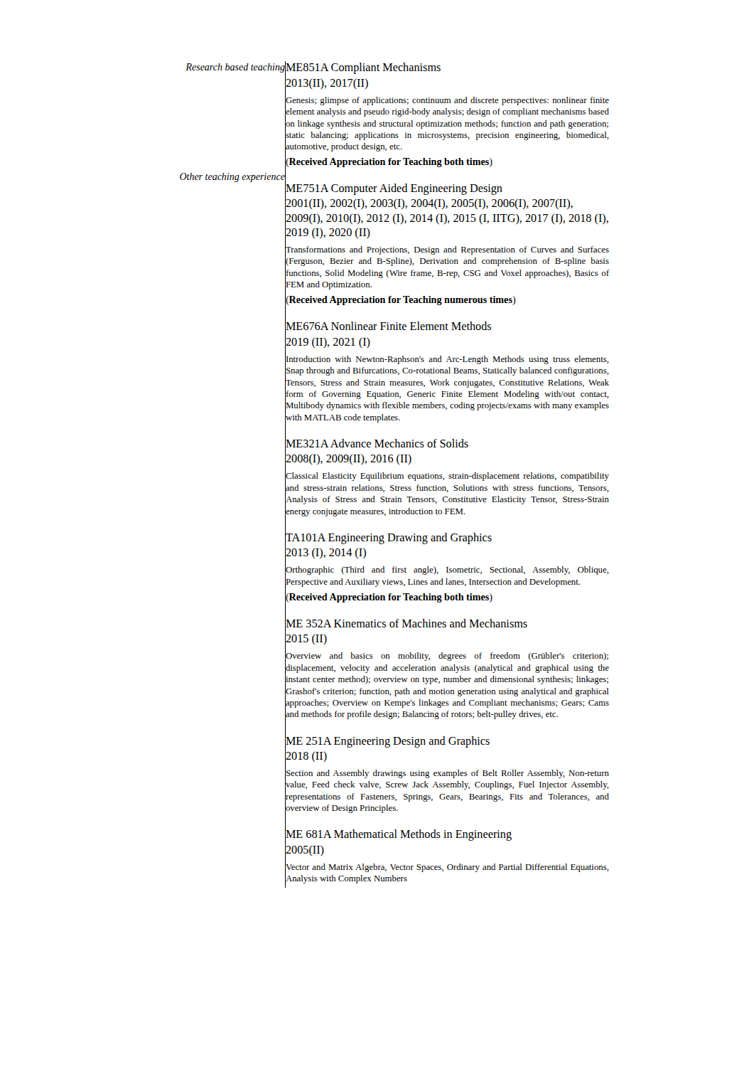| Research based teaching | ME851A Compliant Mechanisms 2013(II), 2017(II) Genesis; glimpse of applications; continuum and discrete perspectives: nonlinear finite element analysis and pseudo rigid-body analysis; design of compliant mechanisms based on linkage synthesis and structural optimization methods; function and path generation; static balancing; applications in microsystems, precision engineering, biomedical, automotive, product design, etc. ( Received Appreciation for Teaching both times ) |
| Other teaching experience | ME751A Computer Aided Engineering Design 2001(II), 2002(I), 2003(I), 2004(I), 2005(I), 2006(I), 2007(II), 2009(I), 2010(I), 2012 (I), 2014 (I), 2015 (I, IITG), 2017 (I), 2018 (I), 2019 (I), 2020 (II) Transformations and Projections, Design and Representation of Curves and Surfaces (Ferguson, Bezier and B-Spline), Derivation and comprehension of B-spline basis functions, Solid Modeling (Wire frame, B-rep, CSG and Voxel approaches), Basics of FEM and Optimization. ( Received Appreciation for Teaching numerous times ) ME676A Nonlinear Finite Element Methods 2019 (II), 2021 (I) Introduction with Newton-Raphson's and Arc-Length Methods using truss elements, Snap through and Bifurcations, Co-rotational Beams, Statically balanced configurations, Tensors, Stress and Strain measures, Work conjugates, Constitutive Relations, Weak form of Governing Equation, Generic Finite Element Modeling with/out contact, Multibody dynamics with flexible members, coding projects/exams with many examples with MATLAB code templates. ME321A Advance Mechanics of Solids 2008(I), 2009(II), 2016 (II) Classical Elasticity Equilibrium equations, strain-displacement relations, compatibility and stress-strain relations, Stress function, Solutions with stress functions, Tensors, Analysis of Stress and Strain Tensors, Constitutive Elasticity Tensor, Stress-Strain energy conjugate measures, introduction to FEM. TA101A Engineering Drawing and Graphics 2013 (I), 2014 (I) Orthographic (Third and first angle), Isometric, Sectional, Assembly, Oblique, Perspective and Auxiliary views, Lines and lanes, Intersection and Development. ( Received Appreciation for Teaching both times ) ME 352A Kinematics of Machines and Mechanisms 2015 (II) Overview and basics on mobility, degrees of freedom (Grübler's criterion); displacement, velocity and acceleration analysis (analytical and graphical using the instant center method); overview on type, number and dimensional synthesis; linkages; Grashof's criterion; function, path and motion generation using analytical and graphical approaches; Overview on Kempe's linkages and Compliant mechanisms; Gears; Cams and methods for profile design; Balancing of rotors; belt-pulley drives, etc. ME 251A Engineering Design and Graphics 2018 (II) Section and Assembly drawings using examples of Belt Roller Assembly, Non-return value, Feed check valve, Screw Jack Assembly, Couplings, Fuel Injector Assembly, representations of Fasteners, Springs, Gears, Bearings, Fits and Tolerances, and overview of Design Principles. ME 681A Mathematical Methods in Engineering 2005(II) Vector and Matrix Algebra, Vector Spaces, Ordinary and Partial Differential Equations, Analysis with Complex Numbers |